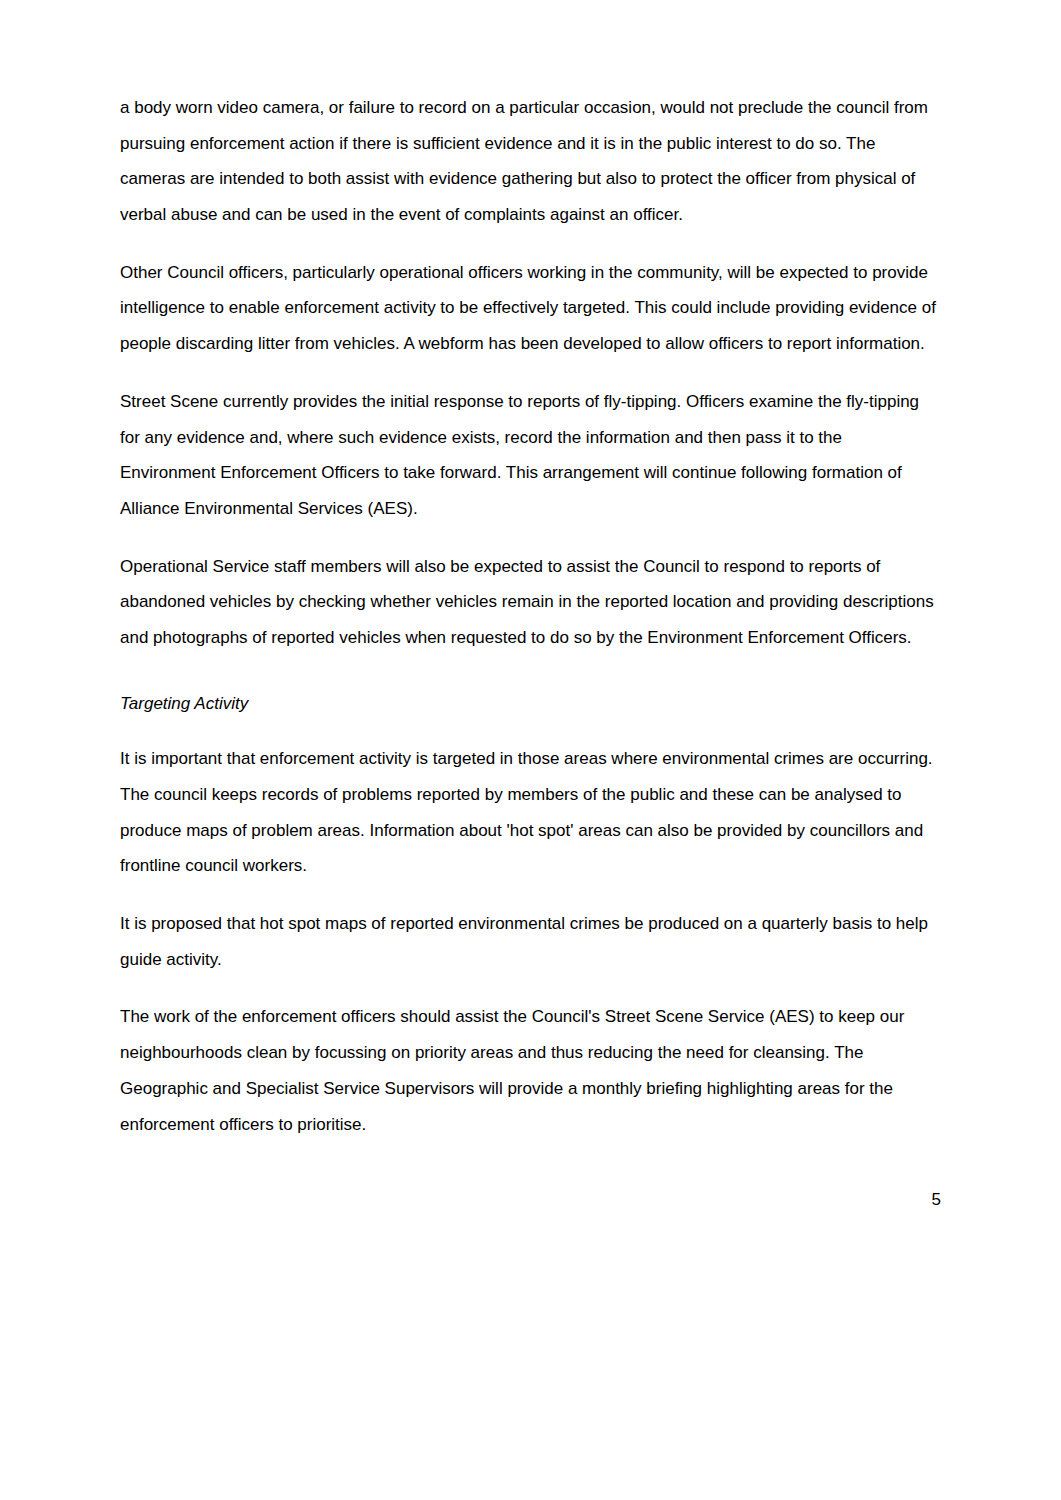a body worn video camera, or failure to record on a particular occasion, would not preclude the council from pursuing enforcement action if there is sufficient evidence and it is in the public interest to do so. The cameras are intended to both assist with evidence gathering but also to protect the officer from physical of verbal abuse and can be used in the event of complaints against an officer.
Other Council officers, particularly operational officers working in the community, will be expected to provide intelligence to enable enforcement activity to be effectively targeted. This could include providing evidence of people discarding litter from vehicles. A webform has been developed to allow officers to report information.
Street Scene currently provides the initial response to reports of fly-tipping. Officers examine the fly-tipping for any evidence and, where such evidence exists, record the information and then pass it to the Environment Enforcement Officers to take forward. This arrangement will continue following formation of Alliance Environmental Services (AES).
Operational Service staff members will also be expected to assist the Council to respond to reports of abandoned vehicles by checking whether vehicles remain in the reported location and providing descriptions and photographs of reported vehicles when requested to do so by the Environment Enforcement Officers.
Targeting Activity
It is important that enforcement activity is targeted in those areas where environmental crimes are occurring. The council keeps records of problems reported by members of the public and these can be analysed to produce maps of problem areas. Information about 'hot spot' areas can also be provided by councillors and frontline council workers.
It is proposed that hot spot maps of reported environmental crimes be produced on a quarterly basis to help guide activity.
The work of the enforcement officers should assist the Council's Street Scene Service (AES) to keep our neighbourhoods clean by focussing on priority areas and thus reducing the need for cleansing. The Geographic and Specialist Service Supervisors will provide a monthly briefing highlighting areas for the enforcement officers to prioritise.
5